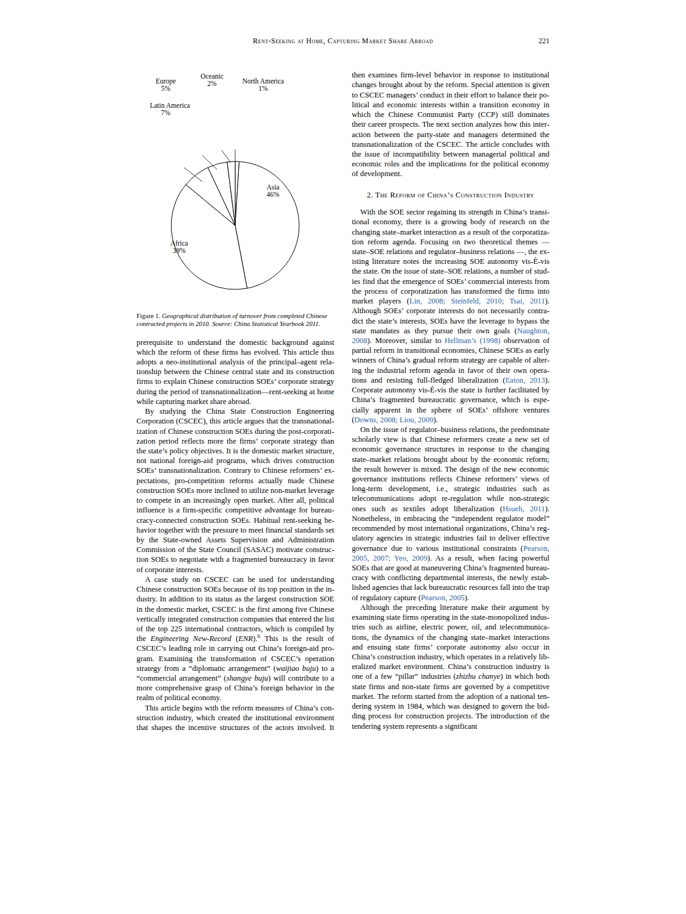Rent-Seeking at Home, Capturing Market Share Abroad 221
Slices drawn starting at 12 o'clock going clockwise: North America 1% (3.6deg), Asia 46% (165.6), Africa 39% (140.4), Latin America 7% (25.2), Europe 5% (18), Oceanic 2% (7.2) Europe 5% Oceanic 2% North America 1% Latin America 7% Asia 46% Africa 39%
Figure 1. Geographical distribution of turnover from completed Chinese contracted projects in 2010. Source: China Statistical Yearbook 2011.
prerequisite to understand the domestic background against which the reform of these firms has evolved. This article thus adopts a neo-institutional analysis of the principal–agent relationship between the Chinese central state and its construction firms to explain Chinese construction SOEs’ corporate strategy during the period of transnationalization—rent-seeking at home while capturing market share abroad.
By studying the China State Construction Engineering Corporation (CSCEC), this article argues that the transnationalization of Chinese construction SOEs during the post-corporatization period reflects more the firms’ corporate strategy than the state’s policy objectives. It is the domestic market structure, not national foreign-aid programs, which drives construction SOEs’ transnationalization. Contrary to Chinese reformers’ expectations, pro-competition reforms actually made Chinese construction SOEs more inclined to utilize non-market leverage to compete in an increasingly open market. After all, political influence is a firm-specific competitive advantage for bureaucracy-connected construction SOEs. Habitual rent-seeking behavior together with the pressure to meet financial standards set by the State-owned Assets Supervision and Administration Commission of the State Council (SASAC) motivate construction SOEs to negotiate with a fragmented bureaucracy in favor of corporate interests.
A case study on CSCEC can be used for understanding Chinese construction SOEs because of its top position in the industry. In addition to its status as the largest construction SOE in the domestic market, CSCEC is the first among five Chinese vertically integrated construction companies that entered the list of the top 225 international contractors, which is compiled by the Engineering New-Record (ENR).6 This is the result of CSCEC’s leading role in carrying out China’s foreign-aid program. Examining the transformation of CSCEC’s operation strategy from a “diplomatic arrangement” (waijiao buju) to a “commercial arrangement” (shangye buju) will contribute to a more comprehensive grasp of China’s foreign behavior in the realm of political economy.
This article begins with the reform measures of China’s construction industry, which created the institutional environment that shapes the incentive structures of the actors involved. It then examines firm-level behavior in response to institutional changes brought about by the reform. Special attention is given to CSCEC managers’ conduct in their effort to balance their political and economic interests within a transition economy in which the Chinese Communist Party (CCP) still dominates their career prospects. The next section analyzes how this interaction between the party-state and managers determined the transnationalization of the CSCEC. The article concludes with the issue of incompatibility between managerial political and economic roles and the implications for the political economy of development.
2. The Reform of China’s Construction Industry
With the SOE sector regaining its strength in China’s transitional economy, there is a growing body of research on the changing state–market interaction as a result of the corporatization reform agenda. Focusing on two theoretical themes — state–SOE relations and regulator–business relations —, the existing literature notes the increasing SOE autonomy vis-È-vis the state. On the issue of state–SOE relations, a number of studies find that the emergence of SOEs’ commercial interests from the process of corporatization has transformed the firms into market players (Lin, 2008; Steinfeld, 2010; Tsai, 2011). Although SOEs’ corporate interests do not necessarily contradict the state’s interests, SOEs have the leverage to bypass the state mandates as they pursue their own goals (Naughton, 2008). Moreover, similar to Hellman’s (1998) observation of partial reform in transitional economies, Chinese SOEs as early winners of China’s gradual reform strategy are capable of altering the industrial reform agenda in favor of their own operations and resisting full-fledged liberalization (Eaton, 2013). Corporate autonomy vis-È-vis the state is further facilitated by China’s fragmented bureaucratic governance, which is especially apparent in the sphere of SOEs’ offshore ventures (Downs, 2008; Liou, 2009).
On the issue of regulator–business relations, the predominate scholarly view is that Chinese reformers create a new set of economic governance structures in response to the changing state–market relations brought about by the economic reform; the result however is mixed. The design of the new economic governance institutions reflects Chinese reformers’ views of long-term development, i.e., strategic industries such as telecommunications adopt re-regulation while non-strategic ones such as textiles adopt liberalization (Hsueh, 2011). Nonetheless, in embracing the “independent regulator model” recommended by most international organizations, China’s regulatory agencies in strategic industries fail to deliver effective governance due to various institutional constraints (Pearson, 2005, 2007; Yeo, 2009). As a result, when facing powerful SOEs that are good at maneuvering China’s fragmented bureaucracy with conflicting departmental interests, the newly established agencies that lack bureaucratic resources fall into the trap of regulatory capture (Pearson, 2005).
Although the preceding literature make their argument by examining state firms operating in the state-monopolized industries such as airline, electric power, oil, and telecommunications, the dynamics of the changing state–market interactions and ensuing state firms’ corporate autonomy also occur in China’s construction industry, which operates in a relatively liberalized market environment. China’s construction industry is one of a few “pillar” industries (zhizhu chanye) in which both state firms and non-state firms are governed by a competitive market. The reform started from the adoption of a national tendering system in 1984, which was designed to govern the bidding process for construction projects. The introduction of the tendering system represents a significant